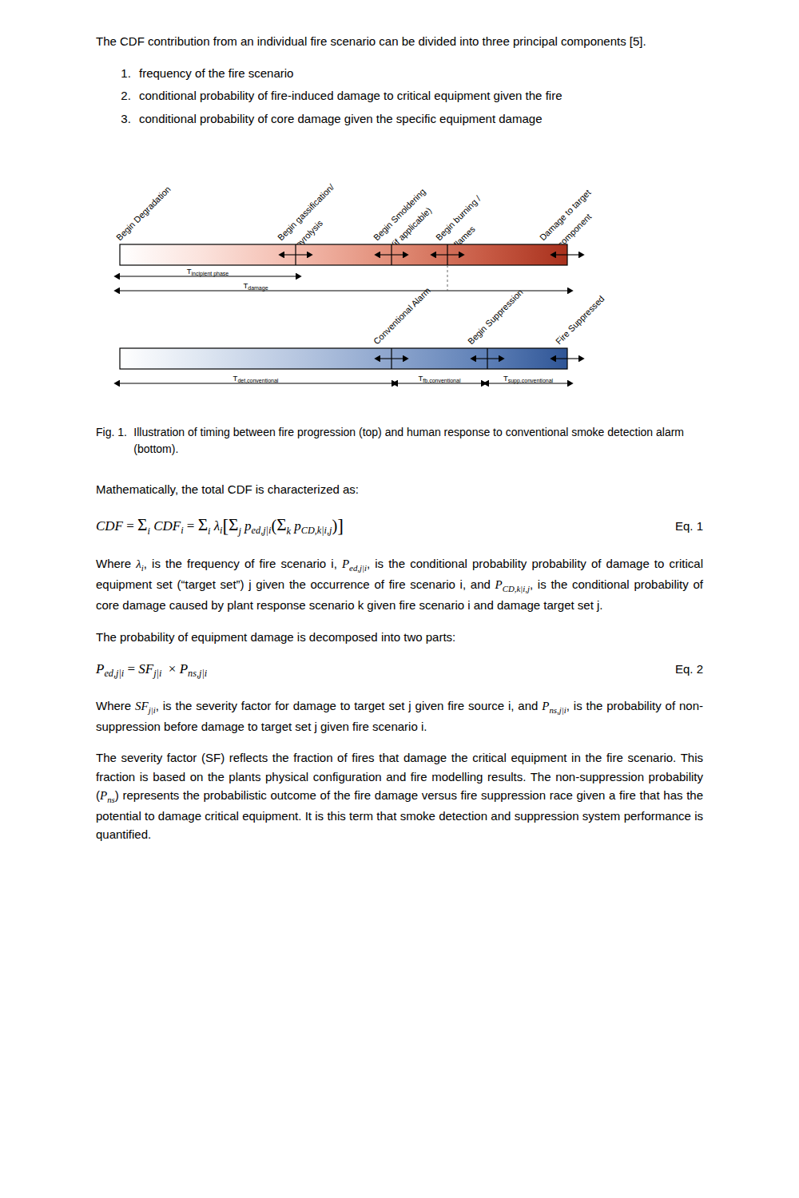The CDF contribution from an individual fire scenario can be divided into three principal components [5].
frequency of the fire scenario
conditional probability of fire-induced damage to critical equipment given the fire
conditional probability of core damage given the specific equipment damage
Begin Degradation Begin gassification/ pyrolysis Begin Smoldering (if applicable) Begin burning / flames Damage to target component Tincipient phase Tdamage Conventional Alarm Begin Suppression Fire Suppressed Tdet,conventional Tfb,conventional Tsupp,conventional
Fig. 1. Illustration of timing between fire progression (top) and human response to conventional smoke detection alarm (bottom).
Mathematically, the total CDF is characterized as:
CDF = Σi CDFi = Σi λi[Σj ped,j|i(Σk pCD,k|i,j)] Eq. 1
Where λi, is the frequency of fire scenario i, Ped,j|i, is the conditional probability probability of damage to critical equipment set (“target set”) j given the occurrence of fire scenario i, and PCD,k|i,j, is the conditional probability of core damage caused by plant response scenario k given fire scenario i and damage target set j.
The probability of equipment damage is decomposed into two parts:
Ped,j|i = SFj|i × Pns,j|i Eq. 2
Where SFj|i, is the severity factor for damage to target set j given fire source i, and Pns,j|i, is the probability of non-suppression before damage to target set j given fire scenario i.
The severity factor (SF) reflects the fraction of fires that damage the critical equipment in the fire scenario. This fraction is based on the plants physical configuration and fire modelling results. The non-suppression probability (Pns) represents the probabilistic outcome of the fire damage versus fire suppression race given a fire that has the potential to damage critical equipment. It is this term that smoke detection and suppression system performance is quantified.